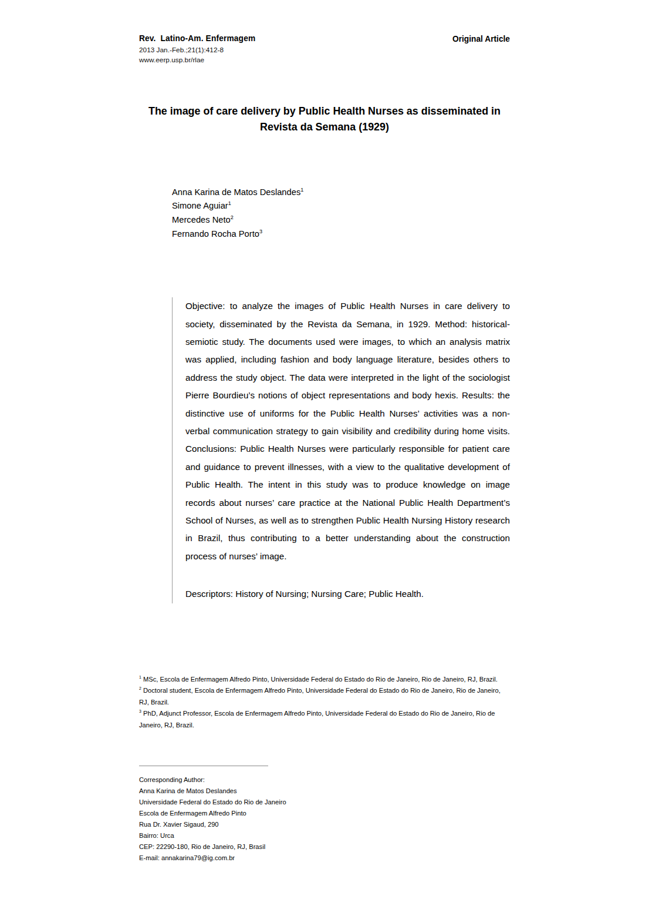Rev. Latino-Am. Enfermagem
2013 Jan.-Feb.;21(1):412-8
www.eerp.usp.br/rlae
Original Article
The image of care delivery by Public Health Nurses as disseminated in Revista da Semana (1929)
Anna Karina de Matos Deslandes1
Simone Aguiar1
Mercedes Neto2
Fernando Rocha Porto3
Objective: to analyze the images of Public Health Nurses in care delivery to society, disseminated by the Revista da Semana, in 1929. Method: historical-semiotic study. The documents used were images, to which an analysis matrix was applied, including fashion and body language literature, besides others to address the study object. The data were interpreted in the light of the sociologist Pierre Bourdieu’s notions of object representations and body hexis. Results: the distinctive use of uniforms for the Public Health Nurses’ activities was a non-verbal communication strategy to gain visibility and credibility during home visits. Conclusions: Public Health Nurses were particularly responsible for patient care and guidance to prevent illnesses, with a view to the qualitative development of Public Health. The intent in this study was to produce knowledge on image records about nurses’ care practice at the National Public Health Department’s School of Nurses, as well as to strengthen Public Health Nursing History research in Brazil, thus contributing to a better understanding about the construction process of nurses’ image.
Descriptors: History of Nursing; Nursing Care; Public Health.
1 MSc, Escola de Enfermagem Alfredo Pinto, Universidade Federal do Estado do Rio de Janeiro, Rio de Janeiro, RJ, Brazil.
2 Doctoral student, Escola de Enfermagem Alfredo Pinto, Universidade Federal do Estado do Rio de Janeiro, Rio de Janeiro, RJ, Brazil.
3 PhD, Adjunct Professor, Escola de Enfermagem Alfredo Pinto, Universidade Federal do Estado do Rio de Janeiro, Rio de Janeiro, RJ, Brazil.
Corresponding Author:
Anna Karina de Matos Deslandes
Universidade Federal do Estado do Rio de Janeiro
Escola de Enfermagem Alfredo Pinto
Rua Dr. Xavier Sigaud, 290
Bairro: Urca
CEP: 22290-180, Rio de Janeiro, RJ, Brasil
E-mail: annakarina79@ig.com.br